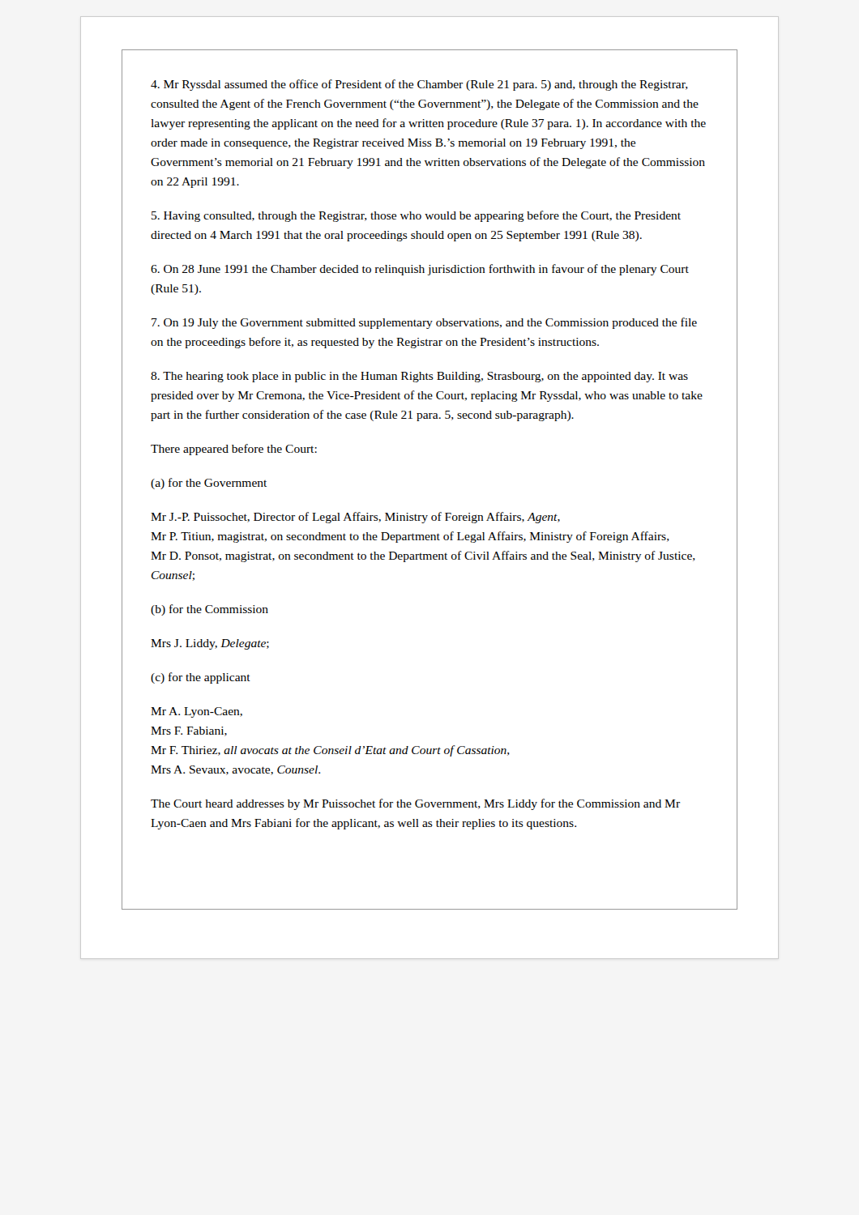4. Mr Ryssdal assumed the office of President of the Chamber (Rule 21 para. 5) and, through the Registrar, consulted the Agent of the French Government (“the Government”), the Delegate of the Commission and the lawyer representing the applicant on the need for a written procedure (Rule 37 para. 1). In accordance with the order made in consequence, the Registrar received Miss B.’s memorial on 19 February 1991, the Government’s memorial on 21 February 1991 and the written observations of the Delegate of the Commission on 22 April 1991.
5. Having consulted, through the Registrar, those who would be appearing before the Court, the President directed on 4 March 1991 that the oral proceedings should open on 25 September 1991 (Rule 38).
6. On 28 June 1991 the Chamber decided to relinquish jurisdiction forthwith in favour of the plenary Court (Rule 51).
7. On 19 July the Government submitted supplementary observations, and the Commission produced the file on the proceedings before it, as requested by the Registrar on the President’s instructions.
8. The hearing took place in public in the Human Rights Building, Strasbourg, on the appointed day. It was presided over by Mr Cremona, the Vice-President of the Court, replacing Mr Ryssdal, who was unable to take part in the further consideration of the case (Rule 21 para. 5, second sub-paragraph).
There appeared before the Court:
(a) for the Government
Mr J.-P. Puissochet, Director of Legal Affairs, Ministry of Foreign Affairs, Agent,
Mr P. Titiun, magistrat, on secondment to the Department of Legal Affairs, Ministry of Foreign Affairs,
Mr D. Ponsot, magistrat, on secondment to the Department of Civil Affairs and the Seal, Ministry of Justice, Counsel;
(b) for the Commission
Mrs J. Liddy, Delegate;
(c) for the applicant
Mr A. Lyon-Caen,
Mrs F. Fabiani,
Mr F. Thiriez, all avocats at the Conseil d’Etat and Court of Cassation,
Mrs A. Sevaux, avocate, Counsel.
The Court heard addresses by Mr Puissochet for the Government, Mrs Liddy for the Commission and Mr Lyon-Caen and Mrs Fabiani for the applicant, as well as their replies to its questions.